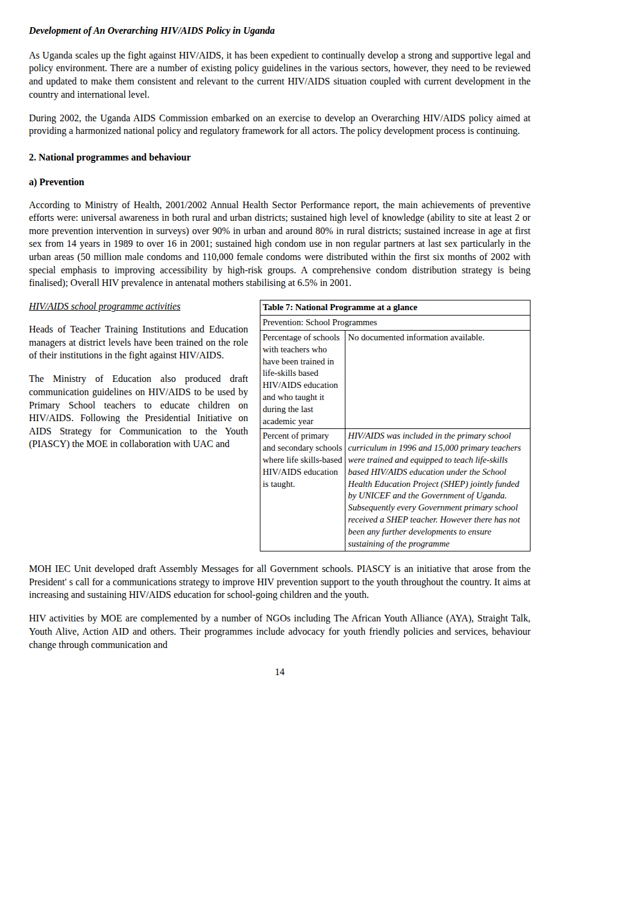Development of An Overarching HIV/AIDS Policy in Uganda
As Uganda scales up the fight against HIV/AIDS, it has been expedient to continually develop a strong and supportive legal and policy environment. There are a number of existing policy guidelines in the various sectors, however, they need to be reviewed and updated to make them consistent and relevant to the current HIV/AIDS situation coupled with current development in the country and international level.
During 2002, the Uganda AIDS Commission embarked on an exercise to develop an Overarching HIV/AIDS policy aimed at providing a harmonized national policy and regulatory framework for all actors. The policy development process is continuing.
2. National programmes and behaviour
a) Prevention
According to Ministry of Health, 2001/2002 Annual Health Sector Performance report, the main achievements of preventive efforts were: universal awareness in both rural and urban districts; sustained high level of knowledge (ability to site at least 2 or more prevention intervention in surveys) over 90% in urban and around 80% in rural districts; sustained increase in age at first sex from 14 years in 1989 to over 16 in 2001; sustained high condom use in non regular partners at last sex particularly in the urban areas (50 million male condoms and 110,000 female condoms were distributed within the first six months of 2002 with special emphasis to improving accessibility by high-risk groups. A comprehensive condom distribution strategy is being finalised); Overall HIV prevalence in antenatal mothers stabilising at 6.5% in 2001.
| HIV/AIDS school programme activities Heads of Teacher Training Institutions and Education managers at district levels have been trained on the role of their institutions in the fight against HIV/AIDS. The Ministry of Education also produced draft communication guidelines on HIV/AIDS to be used by Primary School teachers to educate children on HIV/AIDS. Following the Presidential Initiative on AIDS Strategy for Communication to the Youth (PIASCY) the MOE in collaboration with UAC and | / Table 7: National Programme at a glance / / --- / / Prevention: School Programmes / / Percentage of schools with teachers who have been trained in life-skills based HIV/AIDS education and who taught it during the last academic year / No documented information available. / / Percent of primary and secondary schools where life skills-based HIV/AIDS education is taught. / HIV/AIDS was included in the primary school curriculum in 1996 and 15,000 primary teachers were trained and equipped to teach life-skills based HIV/AIDS education under the School Health Education Project (SHEP) jointly funded by UNICEF and the Government of Uganda. Subsequently every Government primary school received a SHEP teacher. However there has not been any further developments to ensure sustaining of the programme / |
MOH IEC Unit developed draft Assembly Messages for all Government schools. PIASCY is an initiative that arose from the President' s call for a communications strategy to improve HIV prevention support to the youth throughout the country. It aims at increasing and sustaining HIV/AIDS education for school-going children and the youth.
HIV activities by MOE are complemented by a number of NGOs including The African Youth Alliance (AYA), Straight Talk, Youth Alive, Action AID and others. Their programmes include advocacy for youth friendly policies and services, behaviour change through communication and
14